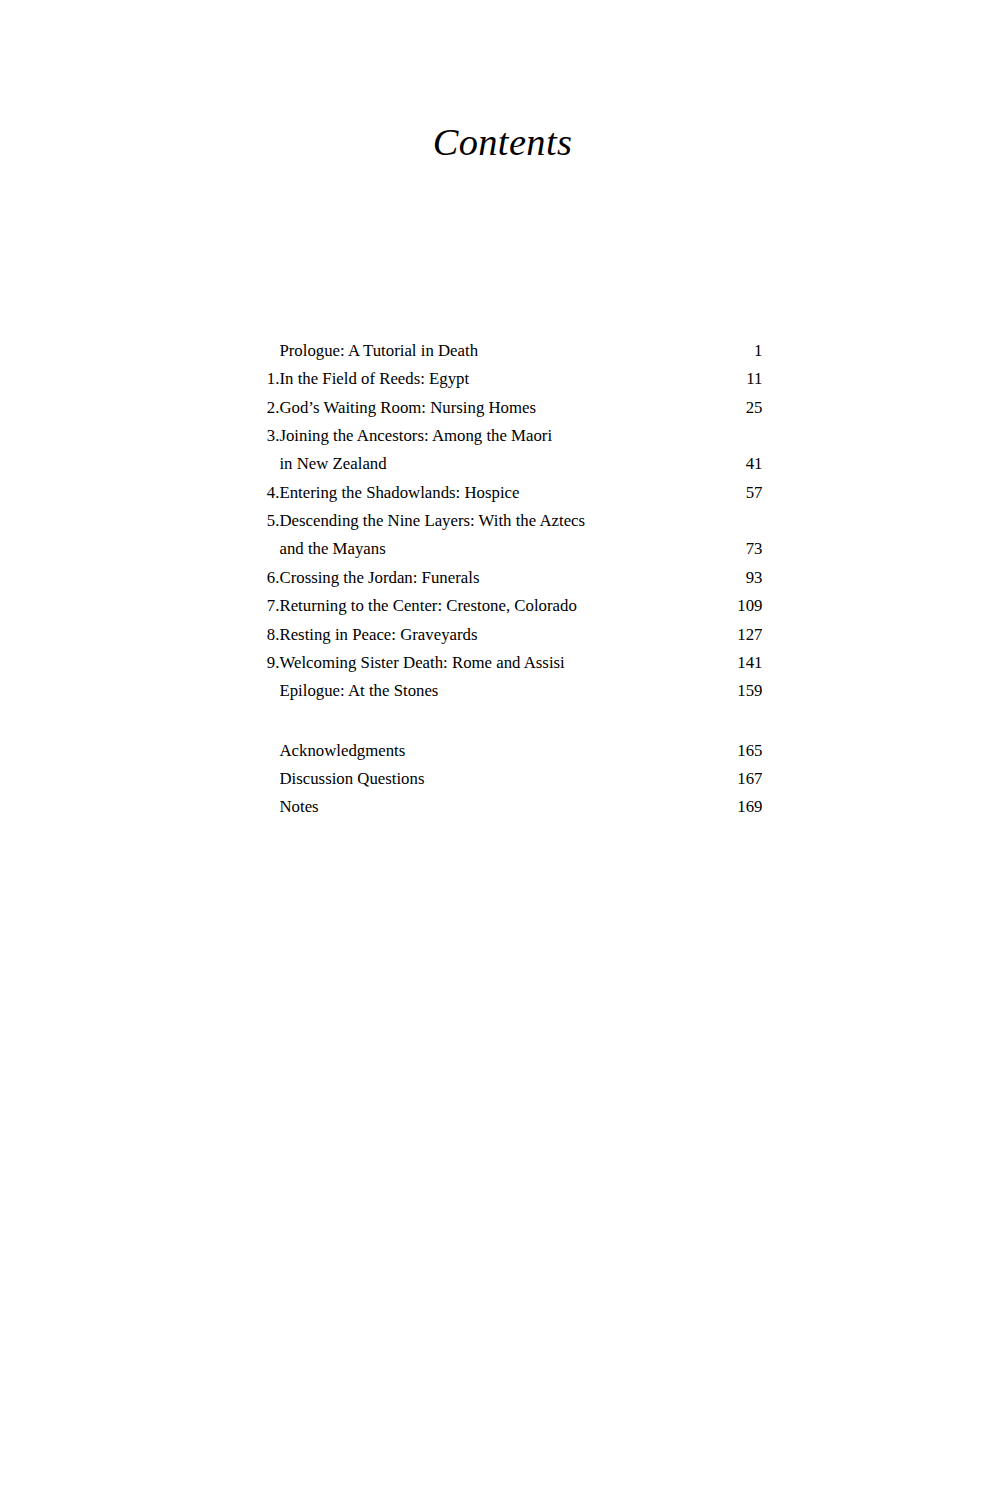Contents
| | Prologue: A Tutorial in Death | 1 |
| 1. | In the Field of Reeds: Egypt | 11 |
| 2. | God’s Waiting Room: Nursing Homes | 25 |
| 3. | Joining the Ancestors: Among the Maori | |
| | in New Zealand | 41 |
| 4. | Entering the Shadowlands: Hospice | 57 |
| 5. | Descending the Nine Layers: With the Aztecs | |
| | and the Mayans | 73 |
| 6. | Crossing the Jordan: Funerals | 93 |
| 7. | Returning to the Center: Crestone, Colorado | 109 |
| 8. | Resting in Peace: Graveyards | 127 |
| 9. | Welcoming Sister Death: Rome and Assisi | 141 |
| | Epilogue: At the Stones | 159 |
| | Acknowledgments | 165 |
| | Discussion Questions | 167 |
| | Notes | 169 |